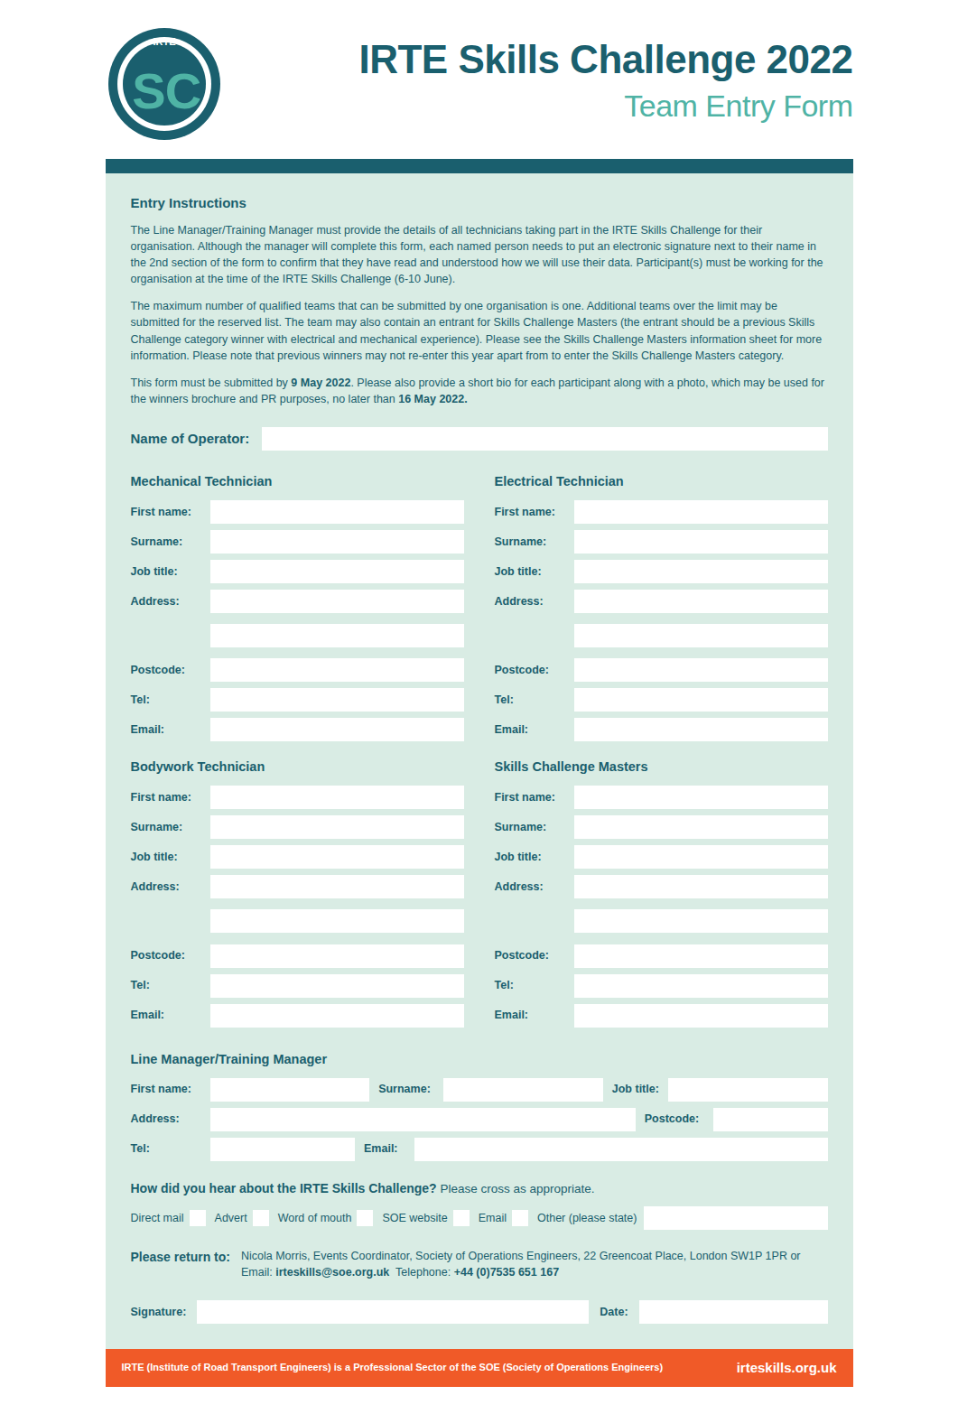IRTE S C
IRTE Skills Challenge 2022
Team Entry Form
Entry Instructions
The Line Manager/Training Manager must provide the details of all technicians taking part in the IRTE Skills Challenge for their organisation. Although the manager will complete this form, each named person needs to put an electronic signature next to their name in the 2nd section of the form to confirm that they have read and understood how we will use their data. Participant(s) must be working for the organisation at the time of the IRTE Skills Challenge (6-10 June).
The maximum number of qualified teams that can be submitted by one organisation is one. Additional teams over the limit may be submitted for the reserved list. The team may also contain an entrant for Skills Challenge Masters (the entrant should be a previous Skills Challenge category winner with electrical and mechanical experience). Please see the Skills Challenge Masters information sheet for more information. Please note that previous winners may not re-enter this year apart from to enter the Skills Challenge Masters category.
This form must be submitted by 9 May 2022. Please also provide a short bio for each participant along with a photo, which may be used for the winners brochure and PR purposes, no later than 16 May 2022.
Name of Operator:
Mechanical Technician
First name:
Surname:
Job title:
Address:
Address line 2:
Postcode:
Tel:
Email:
Bodywork Technician
First name:
Surname:
Job title:
Address:
Address line 2:
Postcode:
Tel:
Email:
Electrical Technician
First name:
Surname:
Job title:
Address:
Address line 2:
Postcode:
Tel:
Email:
Skills Challenge Masters
First name:
Surname:
Job title:
Address:
Address line 2:
Postcode:
Tel:
Email:
Line Manager/Training Manager
First name: Surname: Job title:
Address: Postcode:
Tel: Email:
How did you hear about the IRTE Skills Challenge? Please cross as appropriate.
Direct mail Advert Word of mouth SOE website Email
Other (please state)
Please return to:
Nicola Morris, Events Coordinator, Society of Operations Engineers, 22 Greencoat Place, London SW1P 1PR or
Email: irteskills@soe.org.uk Telephone: +44 (0)7535 651 167
Signature: Date:
IRTE (Institute of Road Transport Engineers) is a Professional Sector of the SOE (Society of Operations Engineers)
irteskills.org.uk